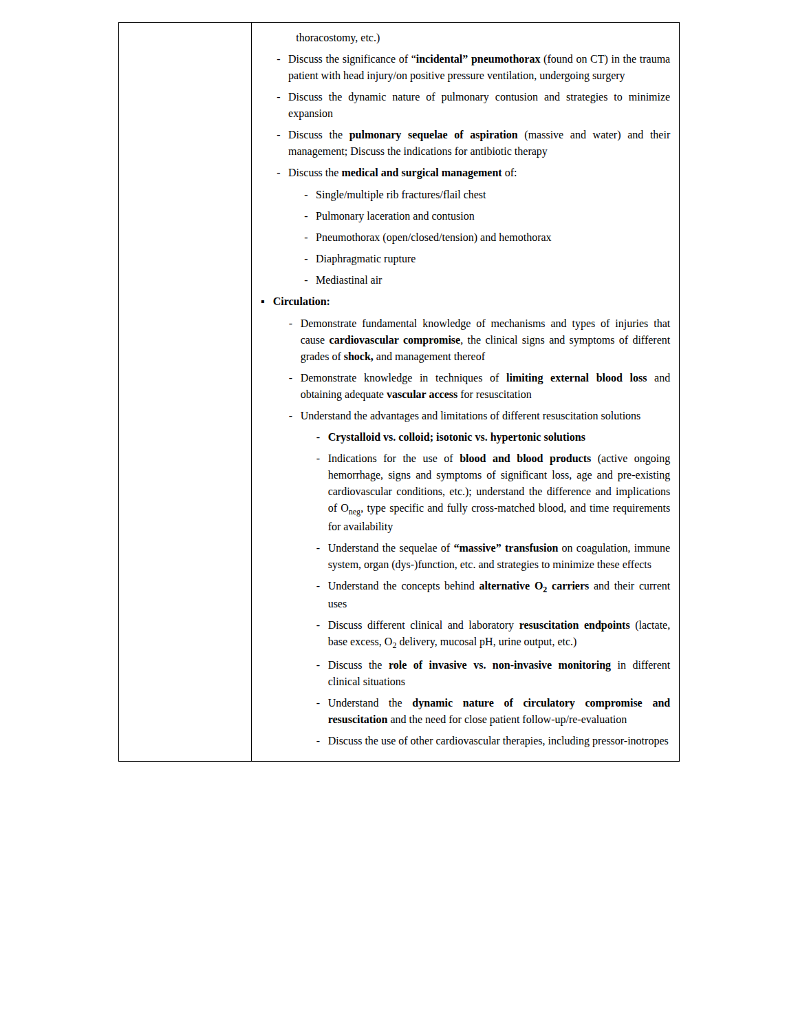| | thoracostomy, etc.) Discuss the significance of “ incidental” pneumothorax (found on CT) in the trauma patient with head injury/on positive pressure ventilation, undergoing surgery Discuss the dynamic nature of pulmonary contusion and strategies to minimize expansion Discuss the pulmonary sequelae of aspiration (massive and water) and their management; Discuss the indications for antibiotic therapy Discuss the medical and surgical management of: Single/multiple rib fractures/flail chest Pulmonary laceration and contusion Pneumothorax (open/closed/tension) and hemothorax Diaphragmatic rupture Mediastinal air Circulation: Demonstrate fundamental knowledge of mechanisms and types of injuries that cause cardiovascular compromise , the clinical signs and symptoms of different grades of shock, and management thereof Demonstrate knowledge in techniques of limiting external blood loss and obtaining adequate vascular access for resuscitation Understand the advantages and limitations of different resuscitation solutions Crystalloid vs. colloid; isotonic vs. hypertonic solutions Indications for the use of blood and blood products (active ongoing hemorrhage, signs and symptoms of significant loss, age and pre-existing cardiovascular conditions, etc.); understand the difference and implications of O neg , type specific and fully cross-matched blood, and time requirements for availability Understand the sequelae of “massive” transfusion on coagulation, immune system, organ (dys-)function, etc. and strategies to minimize these effects Understand the concepts behind alternative O 2 carriers and their current uses Discuss different clinical and laboratory resuscitation endpoints (lactate, base excess, O 2 delivery, mucosal pH, urine output, etc.) Discuss the role of invasive vs. non-invasive monitoring in different clinical situations Understand the dynamic nature of circulatory compromise and resuscitation and the need for close patient follow-up/re-evaluation Discuss the use of other cardiovascular therapies, including pressor-inotropes |